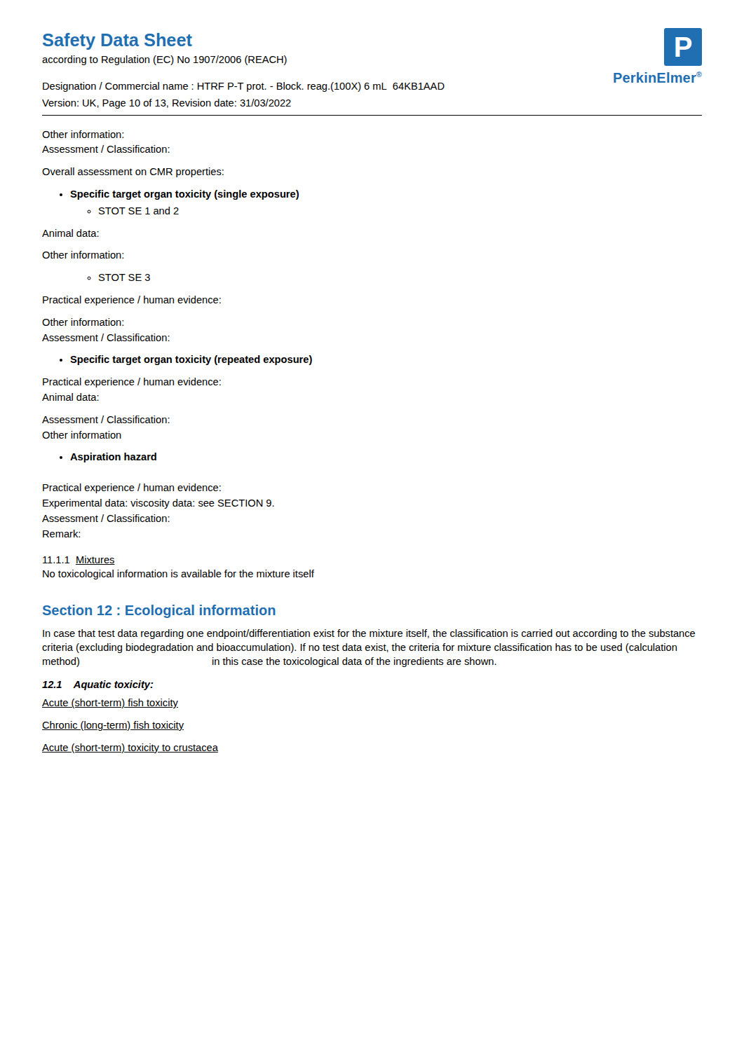P
PerkinElmer®
Safety Data Sheet
according to Regulation (EC) No 1907/2006 (REACH)
Designation / Commercial name : HTRF P-T prot. - Block. reag.(100X) 6 mL 64KB1AAD
Version: UK, Page 10 of 13, Revision date: 31/03/2022
Other information:
Assessment / Classification:
Overall assessment on CMR properties:
Specific target organ toxicity (single exposure)
STOT SE 1 and 2
Animal data:
Other information:
STOT SE 3
Practical experience / human evidence:
Other information:
Assessment / Classification:
Specific target organ toxicity (repeated exposure)
Practical experience / human evidence:
Animal data:
Assessment / Classification:
Other information
Aspiration hazard
Practical experience / human evidence:
Experimental data: viscosity data: see SECTION 9.
Assessment / Classification:
Remark:
11.1.1 Mixtures
No toxicological information is available for the mixture itself
Section 12 : Ecological information
In case that test data regarding one endpoint/differentiation exist for the mixture itself, the classification is carried out according to the substance criteria (excluding biodegradation and bioaccumulation). If no test data exist, the criteria for mixture classification has to be used (calculation method) in this case the toxicological data of the ingredients are shown.
12.1 Aquatic toxicity:
Acute (short-term) fish toxicity
Chronic (long-term) fish toxicity
Acute (short-term) toxicity to crustacea